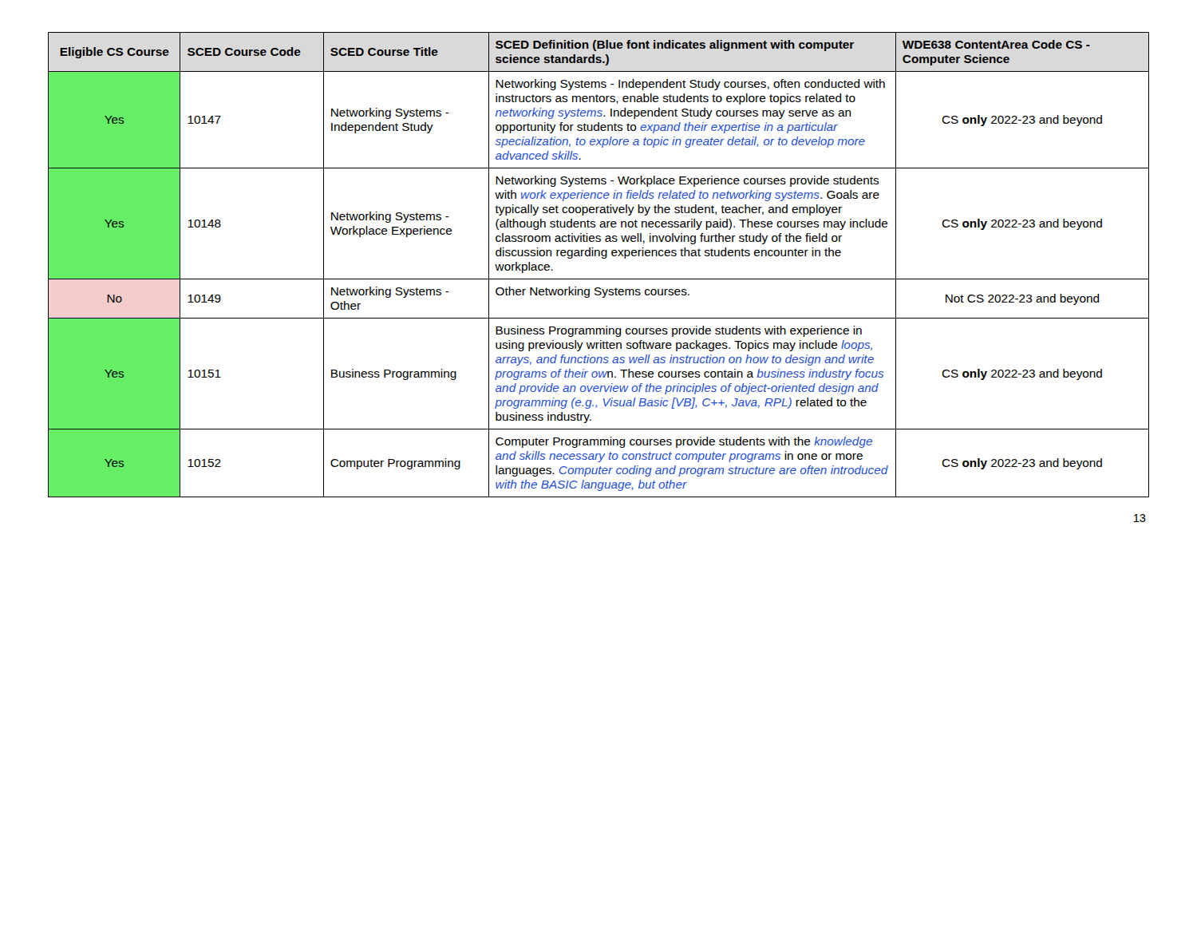| Eligible CS Course | SCED Course Code | SCED Course Title | SCED Definition (Blue font indicates alignment with computer science standards.) | WDE638 ContentArea Code CS - Computer Science |
| --- | --- | --- | --- | --- |
| Yes | 10147 | Networking Systems - Independent Study | Networking Systems - Independent Study courses, often conducted with instructors as mentors, enable students to explore topics related to networking systems . Independent Study courses may serve as an opportunity for students to expand their expertise in a particular specialization, to explore a topic in greater detail, or to develop more advanced skills . | CS only 2022-23 and beyond |
| Yes | 10148 | Networking Systems - Workplace Experience | Networking Systems - Workplace Experience courses provide students with work experience in fields related to networking systems . Goals are typically set cooperatively by the student, teacher, and employer (although students are not necessarily paid). These courses may include classroom activities as well, involving further study of the field or discussion regarding experiences that students encounter in the workplace. | CS only 2022-23 and beyond |
| No | 10149 | Networking Systems - Other | Other Networking Systems courses. | Not CS 2022-23 and beyond |
| Yes | 10151 | Business Programming | Business Programming courses provide students with experience in using previously written software packages. Topics may include loops, arrays, and functions as well as instruction on how to design and write programs of their ow n. These courses contain a business industry focus and provide an overview of the principles of object-oriented design and programming (e.g., Visual Basic [VB], C++, Java, RPL) related to the business industry. | CS only 2022-23 and beyond |
| Yes | 10152 | Computer Programming | Computer Programming courses provide students with the knowledge and skills necessary to construct computer programs in one or more languages. Computer coding and program structure are often introduced with the BASIC language, but other | CS only 2022-23 and beyond |
13